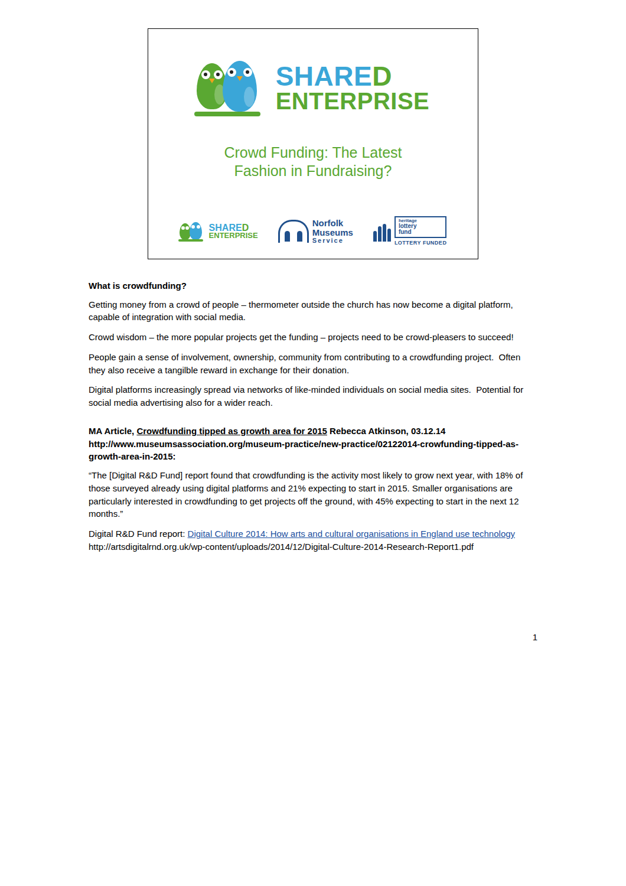SHARED
ENTERPRISE
Crowd Funding: The Latest
Fashion in Fundraising?
SHARED
ENTERPRISE
Norfolk
Museums
Service
heritage
lottery
fund
LOTTERY FUNDED
What is crowdfunding?
Getting money from a crowd of people – thermometer outside the church has now become a digital platform, capable of integration with social media.
Crowd wisdom – the more popular projects get the funding – projects need to be crowd-pleasers to succeed!
People gain a sense of involvement, ownership, community from contributing to a crowdfunding project. Often they also receive a tangilble reward in exchange for their donation.
Digital platforms increasingly spread via networks of like-minded individuals on social media sites. Potential for social media advertising also for a wider reach.
MA Article, Crowdfunding tipped as growth area for 2015 Rebecca Atkinson, 03.12.14 http://www.museumsassociation.org/museum-practice/new-practice/02122014-crowfunding-tipped-as-growth-area-in-2015:
“The [Digital R&D Fund] report found that crowdfunding is the activity most likely to grow next year, with 18% of those surveyed already using digital platforms and 21% expecting to start in 2015. Smaller organisations are particularly interested in crowdfunding to get projects off the ground, with 45% expecting to start in the next 12 months.”
Digital R&D Fund report: Digital Culture 2014: How arts and cultural organisations in England use technology http://artsdigitalrnd.org.uk/wp-content/uploads/2014/12/Digital-Culture-2014-Research-Report1.pdf
1